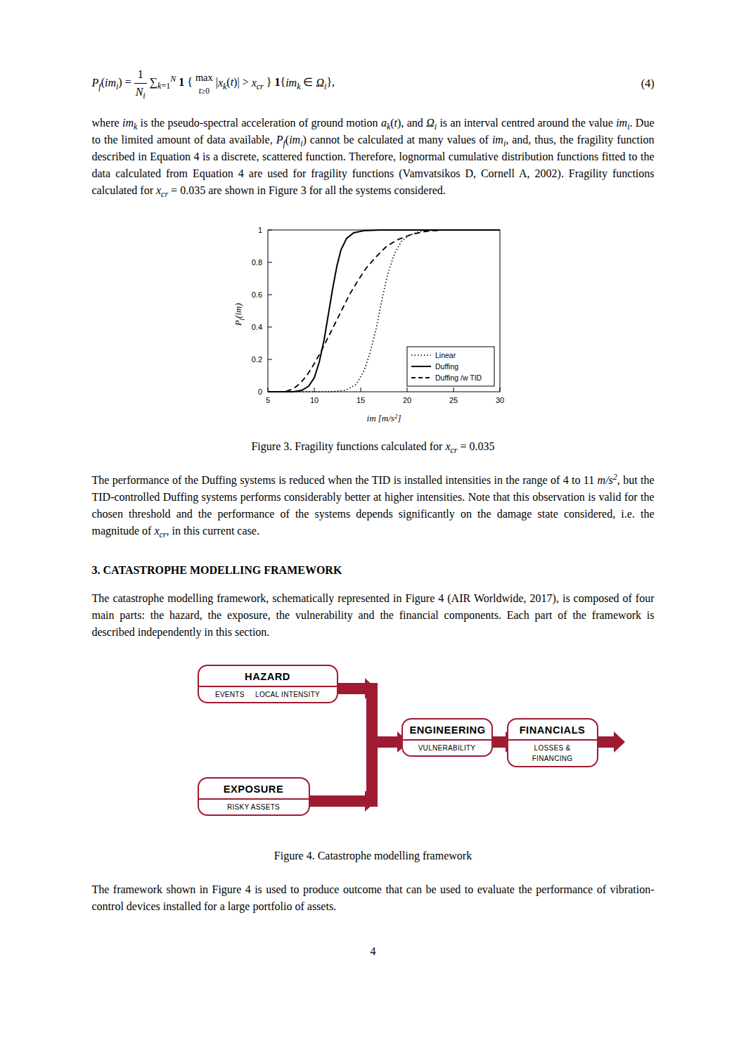Pf(imi) = 1 Ni ∑k=1N 1 { max t≥0 |xk(t)| > xcr } 1{imk ∈ Ωi},
(4)
where imk is the pseudo-spectral acceleration of ground motion ak(t), and Ωi is an interval centred around the value imi. Due to the limited amount of data available, Pf(imi) cannot be calculated at many values of imi, and, thus, the fragility function described in Equation 4 is a discrete, scattered function. Therefore, lognormal cumulative distribution functions fitted to the data calculated from Equation 4 are used for fragility functions (Vamvatsikos D, Cornell A, 2002). Fragility functions calculated for xcr = 0.035 are shown in Figure 3 for all the systems considered.
1 0.8 0.6 0.4 0.2 0 5 10 15 20 25 30 Pf(im) im [m/s2] Linear Duffing Duffing /w TID
Figure 3. Fragility functions calculated for xcr = 0.035
The performance of the Duffing systems is reduced when the TID is installed intensities in the range of 4 to 11 m/s2, but the TID-controlled Duffing systems performs considerably better at higher intensities. Note that this observation is valid for the chosen threshold and the performance of the systems depends significantly on the damage state considered, i.e. the magnitude of xcr, in this current case.
3. CATASTROPHE MODELLING FRAMEWORK
The catastrophe modelling framework, schematically represented in Figure 4 (AIR Worldwide, 2017), is composed of four main parts: the hazard, the exposure, the vulnerability and the financial components. Each part of the framework is described independently in this section.
HAZARD
EVENTS LOCAL INTENSITY
EXPOSURE
RISKY ASSETS
ENGINEERING
VULNERABILITY
FINANCIALS
LOSSES & FINANCING
Figure 4. Catastrophe modelling framework
The framework shown in Figure 4 is used to produce outcome that can be used to evaluate the performance of vibration-control devices installed for a large portfolio of assets.
4